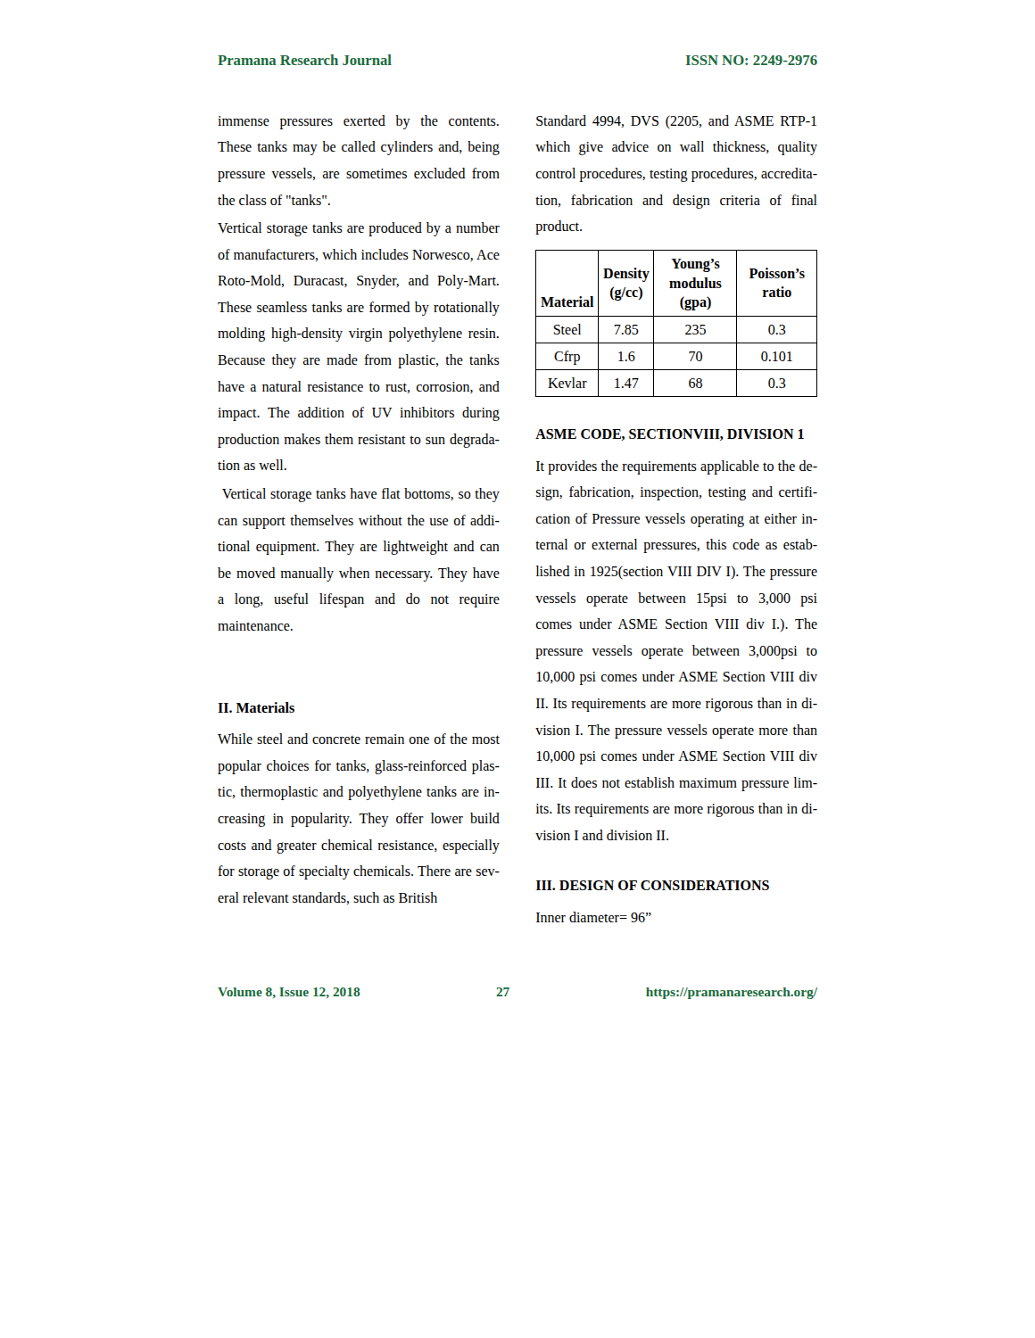Pramana Research Journal
ISSN NO: 2249-2976
immense pressures exerted by the contents. These tanks may be called cylinders and, being pressure vessels, are sometimes excluded from the class of "tanks".
Vertical storage tanks are produced by a number of manufacturers, which includes Norwesco, Ace Roto-Mold, Duracast, Snyder, and Poly-Mart. These seamless tanks are formed by rotationally molding high-density virgin polyethylene resin. Because they are made from plastic, the tanks have a natural resistance to rust, corrosion, and impact. The addition of UV inhibitors during production makes them resistant to sun degradation as well.
Vertical storage tanks have flat bottoms, so they can support themselves without the use of additional equipment. They are lightweight and can be moved manually when necessary. They have a long, useful lifespan and do not require maintenance.
II. Materials
While steel and concrete remain one of the most popular choices for tanks, glass-reinforced plastic, thermoplastic and polyethylene tanks are increasing in popularity. They offer lower build costs and greater chemical resistance, especially for storage of specialty chemicals. There are several relevant standards, such as British
Standard 4994, DVS (2205, and ASME RTP-1 which give advice on wall thickness, quality control procedures, testing procedures, accreditation, fabrication and design criteria of final product.
| Material | Density (g/cc) | Young’s modulus (gpa) | Poisson’s ratio |
| --- | --- | --- | --- |
| Steel | 7.85 | 235 | 0.3 |
| Cfrp | 1.6 | 70 | 0.101 |
| Kevlar | 1.47 | 68 | 0.3 |
ASME CODE, SECTIONVIII, DIVISION 1
It provides the requirements applicable to the design, fabrication, inspection, testing and certification of Pressure vessels operating at either internal or external pressures, this code as established in 1925(section VIII DIV I). The pressure vessels operate between 15psi to 3,000 psi comes under ASME Section VIII div I.). The pressure vessels operate between 3,000psi to 10,000 psi comes under ASME Section VIII div II. Its requirements are more rigorous than in division I. The pressure vessels operate more than 10,000 psi comes under ASME Section VIII div III. It does not establish maximum pressure limits. Its requirements are more rigorous than in division I and division II.
III. DESIGN OF CONSIDERATIONS
Inner diameter= 96”
Volume 8, Issue 12, 2018
27
https://pramanaresearch.org/